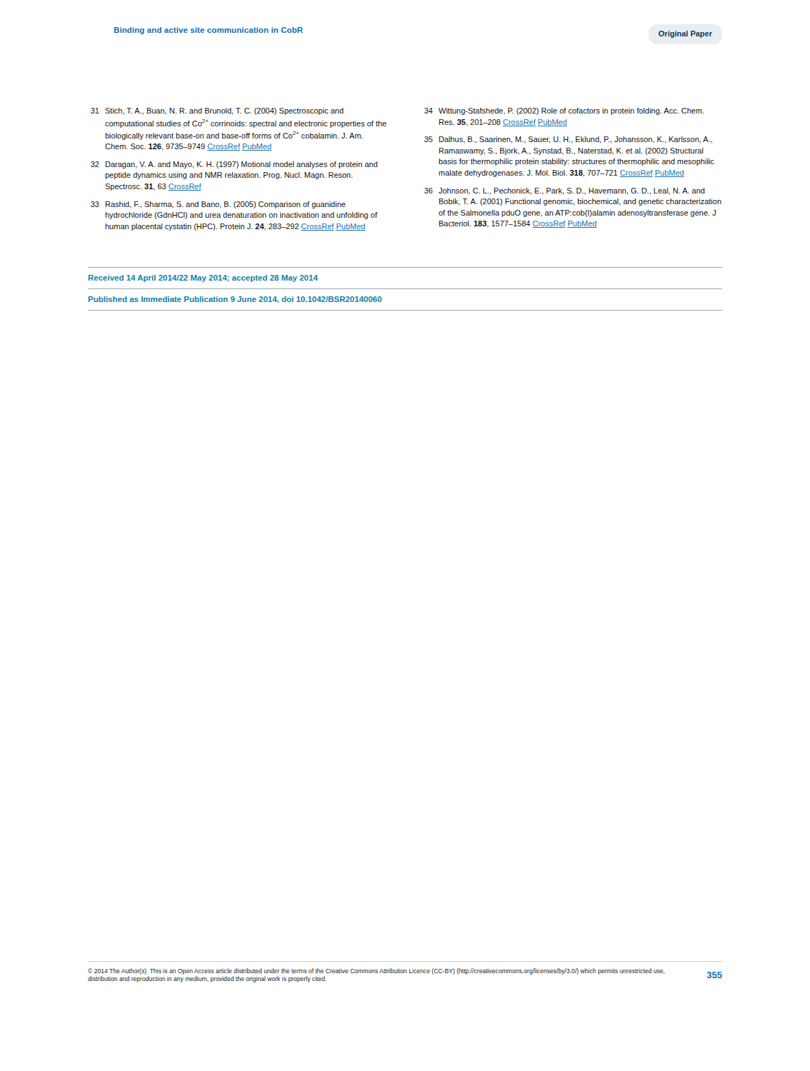Binding and active site communication in CobR
Original Paper
31 Stich, T. A., Buan, N. R. and Brunold, T. C. (2004) Spectroscopic and computational studies of Co2+ corrinoids: spectral and electronic properties of the biologically relevant base-on and base-off forms of Co2+ cobalamin. J. Am. Chem. Soc. 126, 9735–9749 CrossRef PubMed
32 Daragan, V. A. and Mayo, K. H. (1997) Motional model analyses of protein and peptide dynamics using and NMR relaxation. Prog. Nucl. Magn. Reson. Spectrosc. 31, 63 CrossRef
33 Rashid, F., Sharma, S. and Bano, B. (2005) Comparison of guanidine hydrochloride (GdnHCl) and urea denaturation on inactivation and unfolding of human placental cystatin (HPC). Protein J. 24, 283–292 CrossRef PubMed
34 Wittung-Stafshede, P. (2002) Role of cofactors in protein folding. Acc. Chem. Res. 35, 201–208 CrossRef PubMed
35 Dalhus, B., Saarinen, M., Sauer, U. H., Eklund, P., Johansson, K., Karlsson, A., Ramaswamy, S., Bjork, A., Synstad, B., Naterstad, K. et al. (2002) Structural basis for thermophilic protein stability: structures of thermophilic and mesophilic malate dehydrogenases. J. Mol. Biol. 318, 707–721 CrossRef PubMed
36 Johnson, C. L., Pechonick, E., Park, S. D., Havemann, G. D., Leal, N. A. and Bobik, T. A. (2001) Functional genomic, biochemical, and genetic characterization of the Salmonella pduO gene, an ATP:cob(I)alamin adenosyltransferase gene. J Bacteriol. 183, 1577–1584 CrossRef PubMed
Received 14 April 2014/22 May 2014; accepted 28 May 2014
Published as Immediate Publication 9 June 2014, doi 10.1042/BSR20140060
© 2014 The Author(s) This is an Open Access article distributed under the terms of the Creative Commons Attribution Licence (CC-BY) (http://creativecommons.org/licenses/by/3.0/) which permits unrestricted use, distribution and reproduction in any medium, provided the original work is properly cited.
355